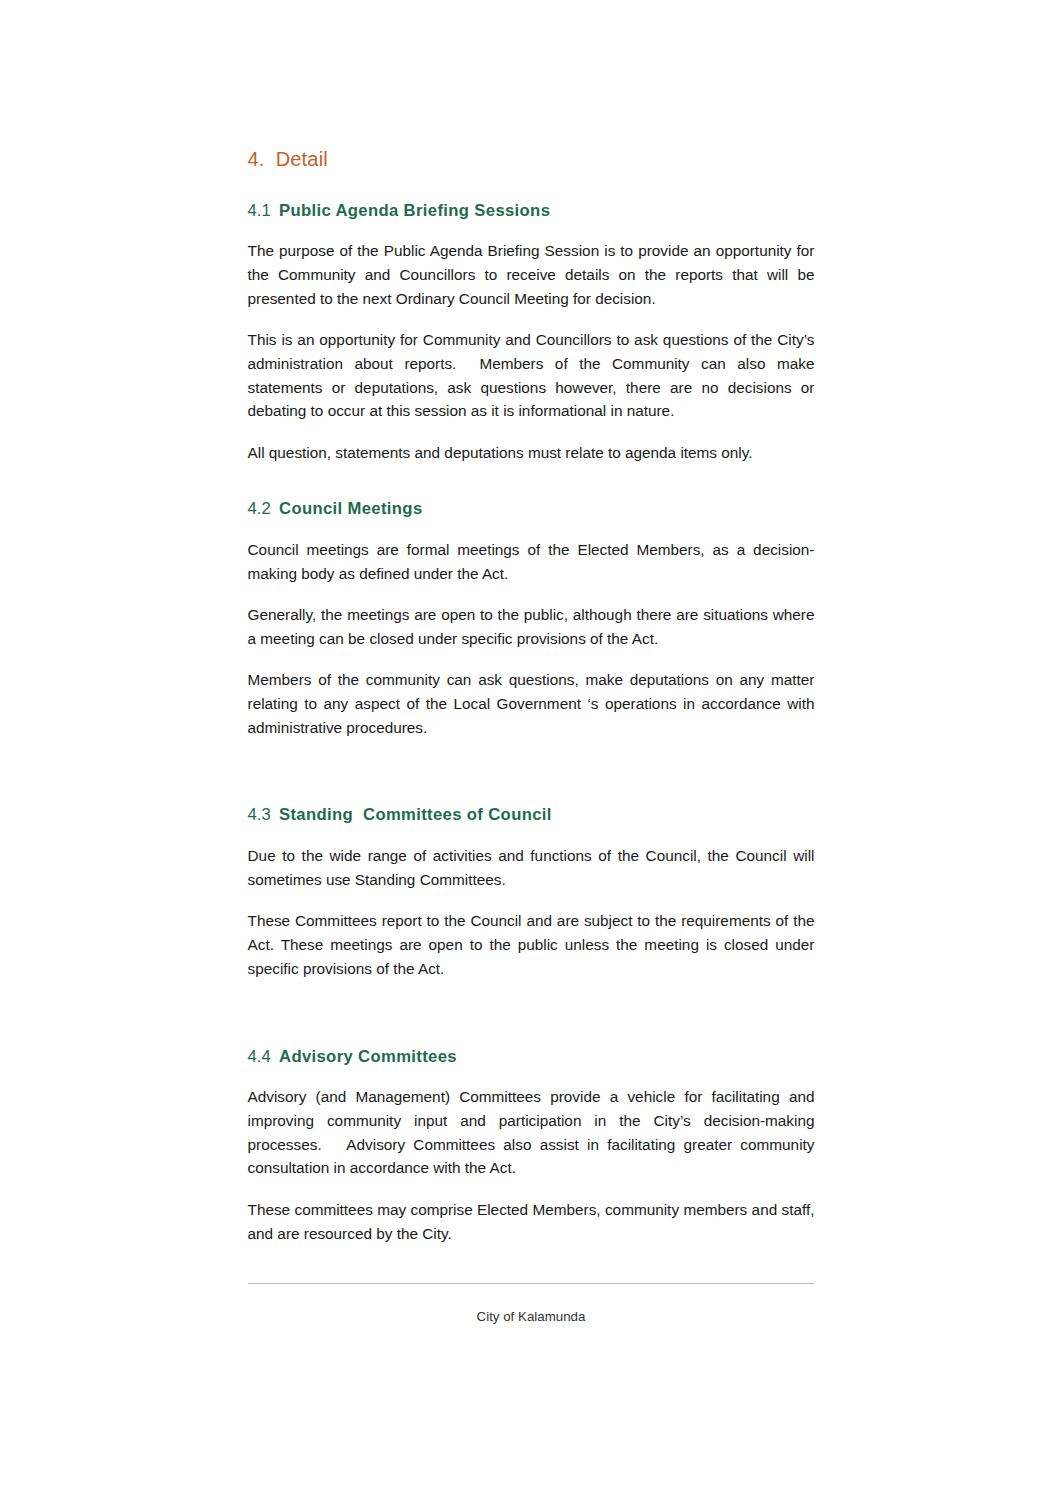4. Detail
4.1 Public Agenda Briefing Sessions
The purpose of the Public Agenda Briefing Session is to provide an opportunity for the Community and Councillors to receive details on the reports that will be presented to the next Ordinary Council Meeting for decision.
This is an opportunity for Community and Councillors to ask questions of the City’s administration about reports. Members of the Community can also make statements or deputations, ask questions however, there are no decisions or debating to occur at this session as it is informational in nature.
All question, statements and deputations must relate to agenda items only.
4.2 Council Meetings
Council meetings are formal meetings of the Elected Members, as a decision-making body as defined under the Act.
Generally, the meetings are open to the public, although there are situations where a meeting can be closed under specific provisions of the Act.
Members of the community can ask questions, make deputations on any matter relating to any aspect of the Local Government ‘s operations in accordance with administrative procedures.
4.3 Standing Committees of Council
Due to the wide range of activities and functions of the Council, the Council will sometimes use Standing Committees.
These Committees report to the Council and are subject to the requirements of the Act. These meetings are open to the public unless the meeting is closed under specific provisions of the Act.
4.4 Advisory Committees
Advisory (and Management) Committees provide a vehicle for facilitating and improving community input and participation in the City’s decision-making processes. Advisory Committees also assist in facilitating greater community consultation in accordance with the Act.
These committees may comprise Elected Members, community members and staff, and are resourced by the City.
City of Kalamunda